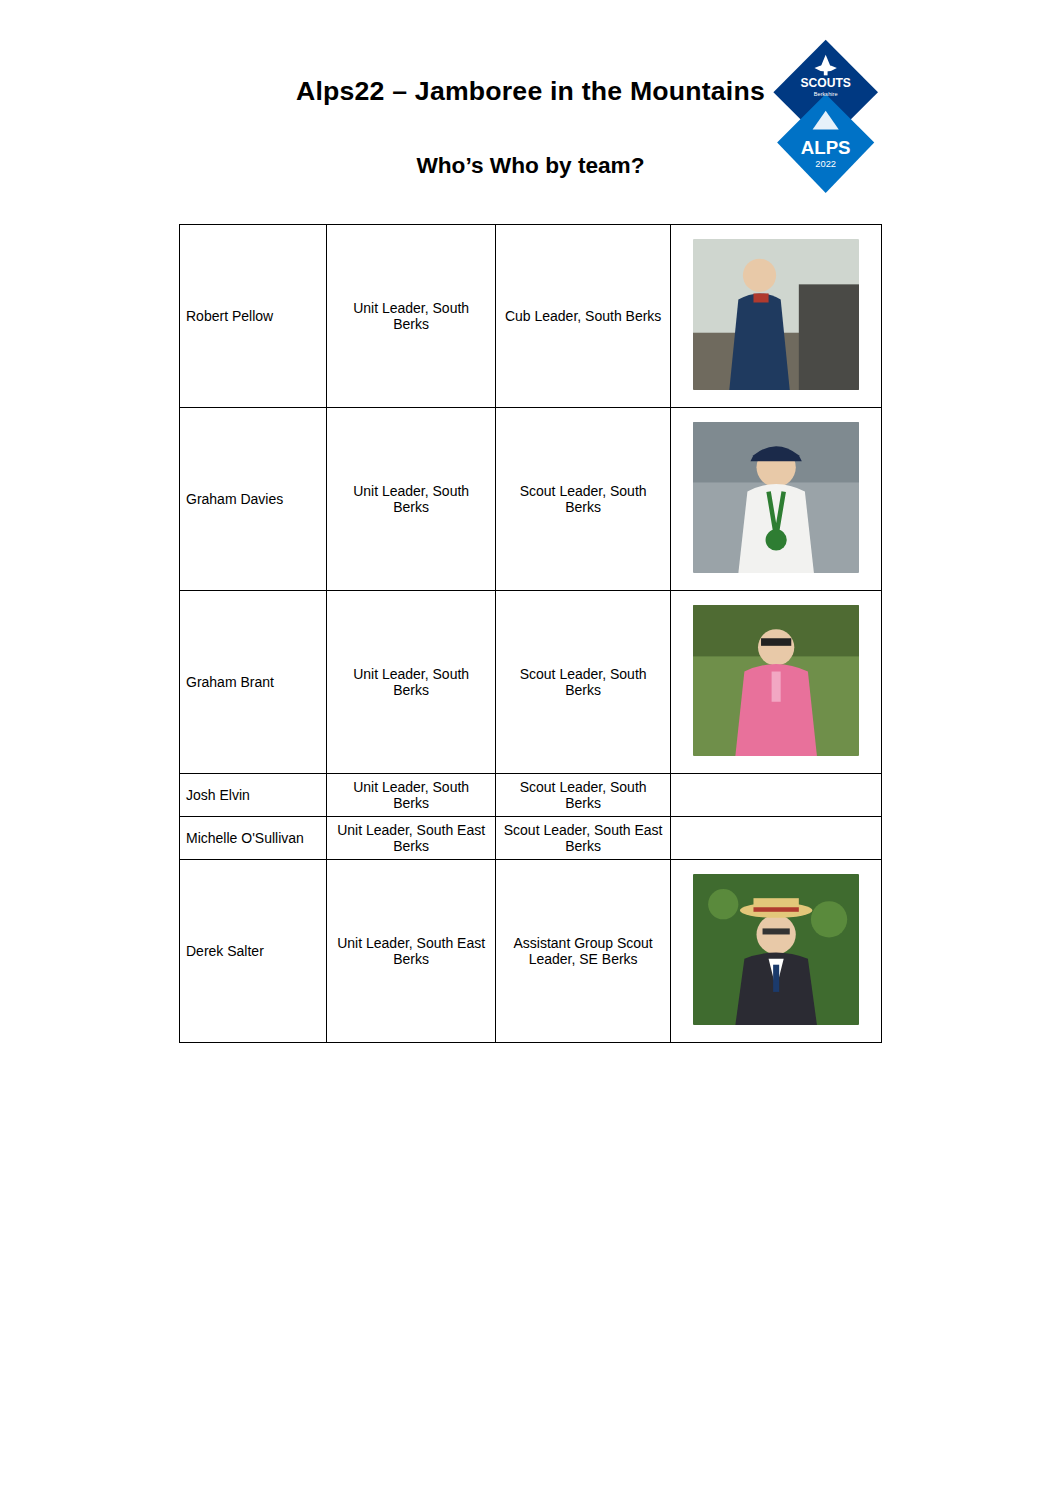Scouts Berkshire Alps 2022 SCOUTS Berkshire ALPS 2022
Alps22 – Jamboree in the Mountains
Who’s Who by team?
| Robert Pellow | Unit Leader, South Berks | Cub Leader, South Berks | |
| Graham Davies | Unit Leader, South Berks | Scout Leader, South Berks | |
| Graham Brant | Unit Leader, South Berks | Scout Leader, South Berks | |
| Josh Elvin | Unit Leader, South Berks | Scout Leader, South Berks | |
| Michelle O'Sullivan | Unit Leader, South East Berks | Scout Leader, South East Berks | |
| Derek Salter | Unit Leader, South East Berks | Assistant Group Scout Leader, SE Berks | |